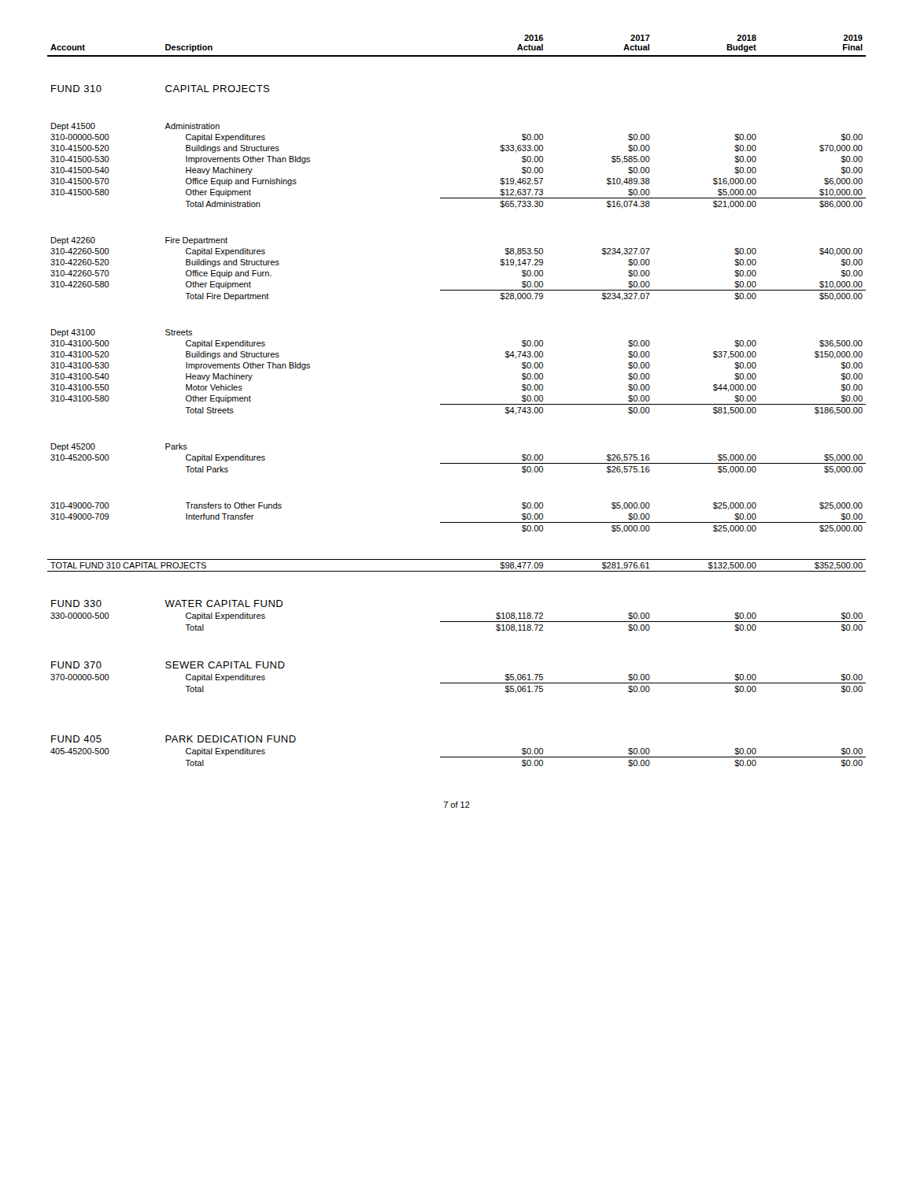| Account | Description | 2016 Actual | 2017 Actual | 2018 Budget | 2019 Final |
| --- | --- | --- | --- | --- | --- |
| FUND 310 | CAPITAL PROJECTS | |
| Dept 41500 | Administration | |
| 310-00000-500 | Capital Expenditures | $0.00 | $0.00 | $0.00 | $0.00 |
| 310-41500-520 | Buildings and Structures | $33,633.00 | $0.00 | $0.00 | $70,000.00 |
| 310-41500-530 | Improvements Other Than Bldgs | $0.00 | $5,585.00 | $0.00 | $0.00 |
| 310-41500-540 | Heavy Machinery | $0.00 | $0.00 | $0.00 | $0.00 |
| 310-41500-570 | Office Equip and Furnishings | $19,462.57 | $10,489.38 | $16,000.00 | $6,000.00 |
| 310-41500-580 | Other Equipment | $12,637.73 | $0.00 | $5,000.00 | $10,000.00 |
| | Total Administration | $65,733.30 | $16,074.38 | $21,000.00 | $86,000.00 |
| Dept 42260 | Fire Department | |
| 310-42260-500 | Capital Expenditures | $8,853.50 | $234,327.07 | $0.00 | $40,000.00 |
| 310-42260-520 | Buildings and Structures | $19,147.29 | $0.00 | $0.00 | $0.00 |
| 310-42260-570 | Office Equip and Furn. | $0.00 | $0.00 | $0.00 | $0.00 |
| 310-42260-580 | Other Equipment | $0.00 | $0.00 | $0.00 | $10,000.00 |
| | Total Fire Department | $28,000.79 | $234,327.07 | $0.00 | $50,000.00 |
| Dept 43100 | Streets | |
| 310-43100-500 | Capital Expenditures | $0.00 | $0.00 | $0.00 | $36,500.00 |
| 310-43100-520 | Buildings and Structures | $4,743.00 | $0.00 | $37,500.00 | $150,000.00 |
| 310-43100-530 | Improvements Other Than Bldgs | $0.00 | $0.00 | $0.00 | $0.00 |
| 310-43100-540 | Heavy Machinery | $0.00 | $0.00 | $0.00 | $0.00 |
| 310-43100-550 | Motor Vehicles | $0.00 | $0.00 | $44,000.00 | $0.00 |
| 310-43100-580 | Other Equipment | $0.00 | $0.00 | $0.00 | $0.00 |
| | Total Streets | $4,743.00 | $0.00 | $81,500.00 | $186,500.00 |
| Dept 45200 | Parks | |
| 310-45200-500 | Capital Expenditures | $0.00 | $26,575.16 | $5,000.00 | $5,000.00 |
| | Total Parks | $0.00 | $26,575.16 | $5,000.00 | $5,000.00 |
| 310-49000-700 | Transfers to Other Funds | $0.00 | $5,000.00 | $25,000.00 | $25,000.00 |
| 310-49000-709 | Interfund Transfer | $0.00 | $0.00 | $0.00 | $0.00 |
| | | $0.00 | $5,000.00 | $25,000.00 | $25,000.00 |
| TOTAL FUND 310 CAPITAL PROJECTS | $98,477.09 | $281,976.61 | $132,500.00 | $352,500.00 |
| FUND 330 | WATER CAPITAL FUND | |
| 330-00000-500 | Capital Expenditures | $108,118.72 | $0.00 | $0.00 | $0.00 |
| | Total | $108,118.72 | $0.00 | $0.00 | $0.00 |
| FUND 370 | SEWER CAPITAL FUND | |
| 370-00000-500 | Capital Expenditures | $5,061.75 | $0.00 | $0.00 | $0.00 |
| | Total | $5,061.75 | $0.00 | $0.00 | $0.00 |
| FUND 405 | PARK DEDICATION FUND | |
| 405-45200-500 | Capital Expenditures | $0.00 | $0.00 | $0.00 | $0.00 |
| | Total | $0.00 | $0.00 | $0.00 | $0.00 |
7 of 12